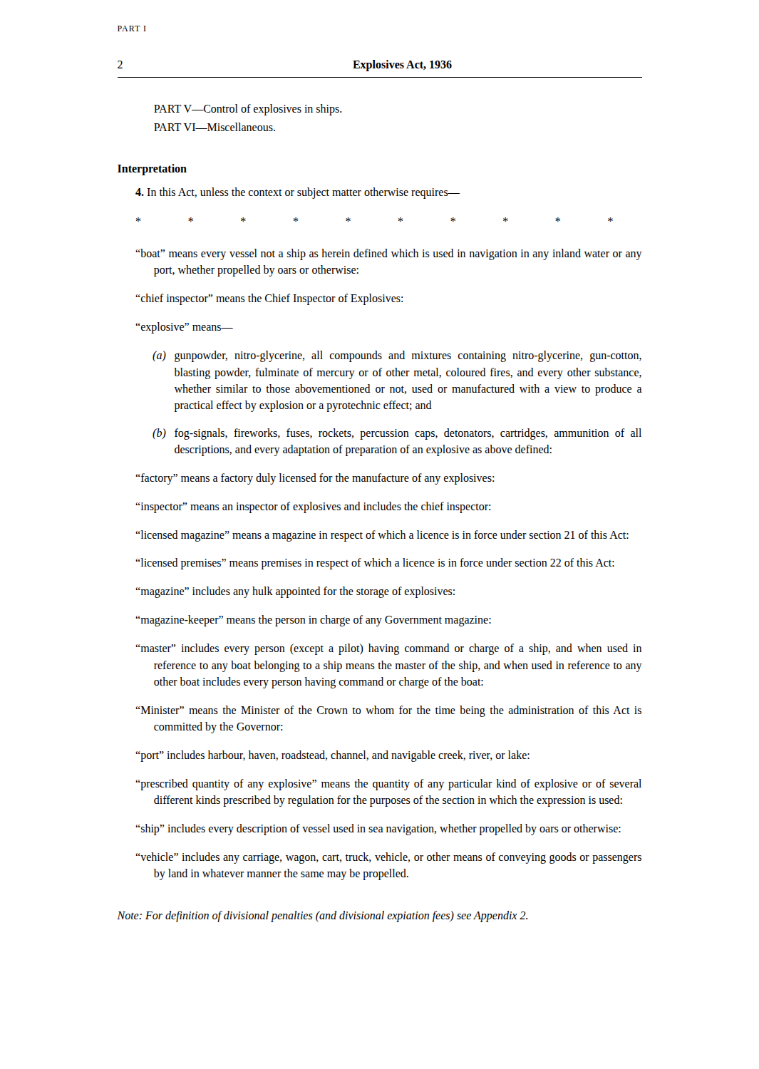PART I
2
Explosives Act, 1936
PART V—Control of explosives in ships.
PART VI—Miscellaneous.
Interpretation
4. In this Act, unless the context or subject matter otherwise requires—
**********
“boat”
means every vessel not a ship as herein defined which is used in navigation in any inland water or any port, whether propelled by oars or otherwise:
“chief inspector”
means the Chief Inspector of Explosives:
“explosive”
means—
(a) gunpowder, nitro-glycerine, all compounds and mixtures containing nitro-glycerine, gun-cotton, blasting powder, fulminate of mercury or of other metal, coloured fires, and every other substance, whether similar to those abovementioned or not, used or manufactured with a view to produce a practical effect by explosion or a pyrotechnic effect; and
(b) fog-signals, fireworks, fuses, rockets, percussion caps, detonators, cartridges, ammunition of all descriptions, and every adaptation of preparation of an explosive as above defined:
“factory”
means a factory duly licensed for the manufacture of any explosives:
“inspector”
means an inspector of explosives and includes the chief inspector:
“licensed magazine”
means a magazine in respect of which a licence is in force under section 21 of this Act:
“licensed premises”
means premises in respect of which a licence is in force under section 22 of this Act:
“magazine”
includes any hulk appointed for the storage of explosives:
“magazine-keeper”
means the person in charge of any Government magazine:
“master”
includes every person (except a pilot) having command or charge of a ship, and when used in reference to any boat belonging to a ship means the master of the ship, and when used in reference to any other boat includes every person having command or charge of the boat:
“Minister”
means the Minister of the Crown to whom for the time being the administration of this Act is committed by the Governor:
“port”
includes harbour, haven, roadstead, channel, and navigable creek, river, or lake:
“prescribed quantity of any explosive”
means the quantity of any particular kind of explosive or of several different kinds prescribed by regulation for the purposes of the section in which the expression is used:
“ship”
includes every description of vessel used in sea navigation, whether propelled by oars or otherwise:
“vehicle”
includes any carriage, wagon, cart, truck, vehicle, or other means of conveying goods or passengers by land in whatever manner the same may be propelled.
Note: For definition of divisional penalties (and divisional expiation fees) see Appendix 2.